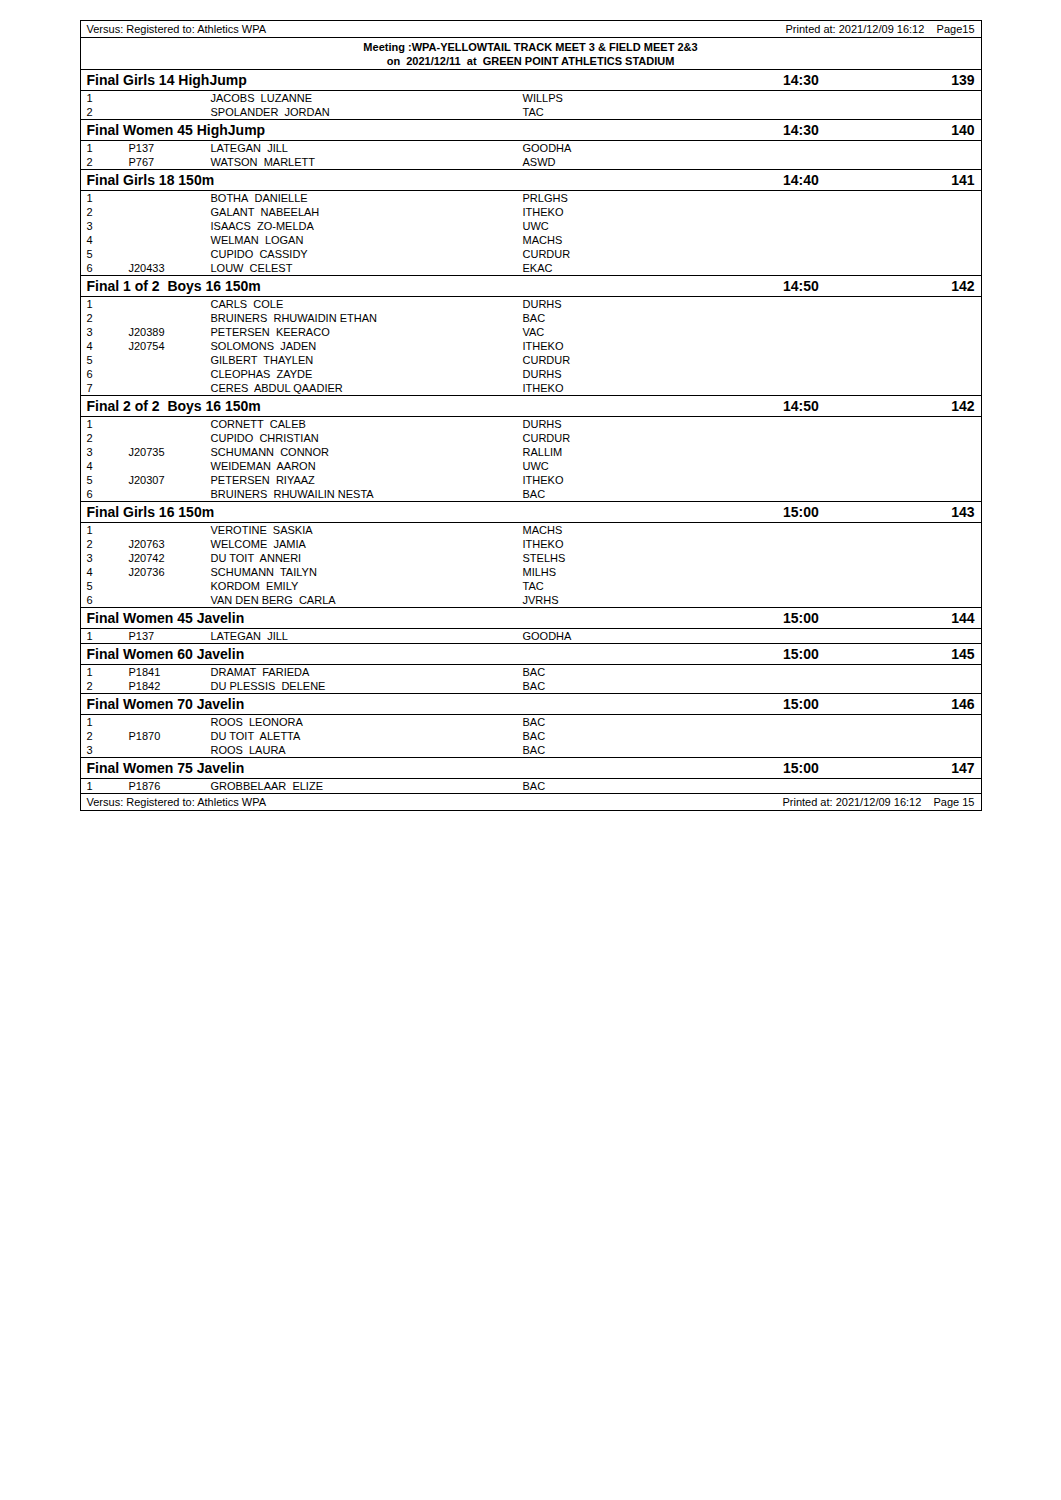Versus: Registered to: Athletics WPA Printed at: 2021/12/09 16:12 Page15
Meeting :WPA-YELLOWTAIL TRACK MEET 3 & FIELD MEET 2&3
on 2021/12/11 at GREEN POINT ATHLETICS STADIUM
| Final Girls 14 HighJump | 14:30 | 139 |
| 1 | | JACOBS LUZANNE | WILLPS | | |
| 2 | | SPOLANDER JORDAN | TAC | | |
| Final Women 45 HighJump | 14:30 | 140 |
| 1 | P137 | LATEGAN JILL | GOODHA | | |
| 2 | P767 | WATSON MARLETT | ASWD | | |
| Final Girls 18 150m | 14:40 | 141 |
| 1 | | BOTHA DANIELLE | PRLGHS | | |
| 2 | | GALANT NABEELAH | ITHEKO | | |
| 3 | | ISAACS ZO-MELDA | UWC | | |
| 4 | | WELMAN LOGAN | MACHS | | |
| 5 | | CUPIDO CASSIDY | CURDUR | | |
| 6 | J20433 | LOUW CELEST | EKAC | | |
| Final 1 of 2 Boys 16 150m | 14:50 | 142 |
| 1 | | CARLS COLE | DURHS | | |
| 2 | | BRUINERS RHUWAIDIN ETHAN | BAC | | |
| 3 | J20389 | PETERSEN KEERACO | VAC | | |
| 4 | J20754 | SOLOMONS JADEN | ITHEKO | | |
| 5 | | GILBERT THAYLEN | CURDUR | | |
| 6 | | CLEOPHAS ZAYDE | DURHS | | |
| 7 | | CERES ABDUL QAADIER | ITHEKO | | |
| Final 2 of 2 Boys 16 150m | 14:50 | 142 |
| 1 | | CORNETT CALEB | DURHS | | |
| 2 | | CUPIDO CHRISTIAN | CURDUR | | |
| 3 | J20735 | SCHUMANN CONNOR | RALLIM | | |
| 4 | | WEIDEMAN AARON | UWC | | |
| 5 | J20307 | PETERSEN RIYAAZ | ITHEKO | | |
| 6 | | BRUINERS RHUWAILIN NESTA | BAC | | |
| Final Girls 16 150m | 15:00 | 143 |
| 1 | | VEROTINE SASKIA | MACHS | | |
| 2 | J20763 | WELCOME JAMIA | ITHEKO | | |
| 3 | J20742 | DU TOIT ANNERI | STELHS | | |
| 4 | J20736 | SCHUMANN TAILYN | MILHS | | |
| 5 | | KORDOM EMILY | TAC | | |
| 6 | | VAN DEN BERG CARLA | JVRHS | | |
| Final Women 45 Javelin | 15:00 | 144 |
| 1 | P137 | LATEGAN JILL | GOODHA | | |
| Final Women 60 Javelin | 15:00 | 145 |
| 1 | P1841 | DRAMAT FARIEDA | BAC | | |
| 2 | P1842 | DU PLESSIS DELENE | BAC | | |
| Final Women 70 Javelin | 15:00 | 146 |
| 1 | | ROOS LEONORA | BAC | | |
| 2 | P1870 | DU TOIT ALETTA | BAC | | |
| 3 | | ROOS LAURA | BAC | | |
| Final Women 75 Javelin | 15:00 | 147 |
| 1 | P1876 | GROBBELAAR ELIZE | BAC | | |
Versus: Registered to: Athletics WPA Printed at: 2021/12/09 16:12 Page 15